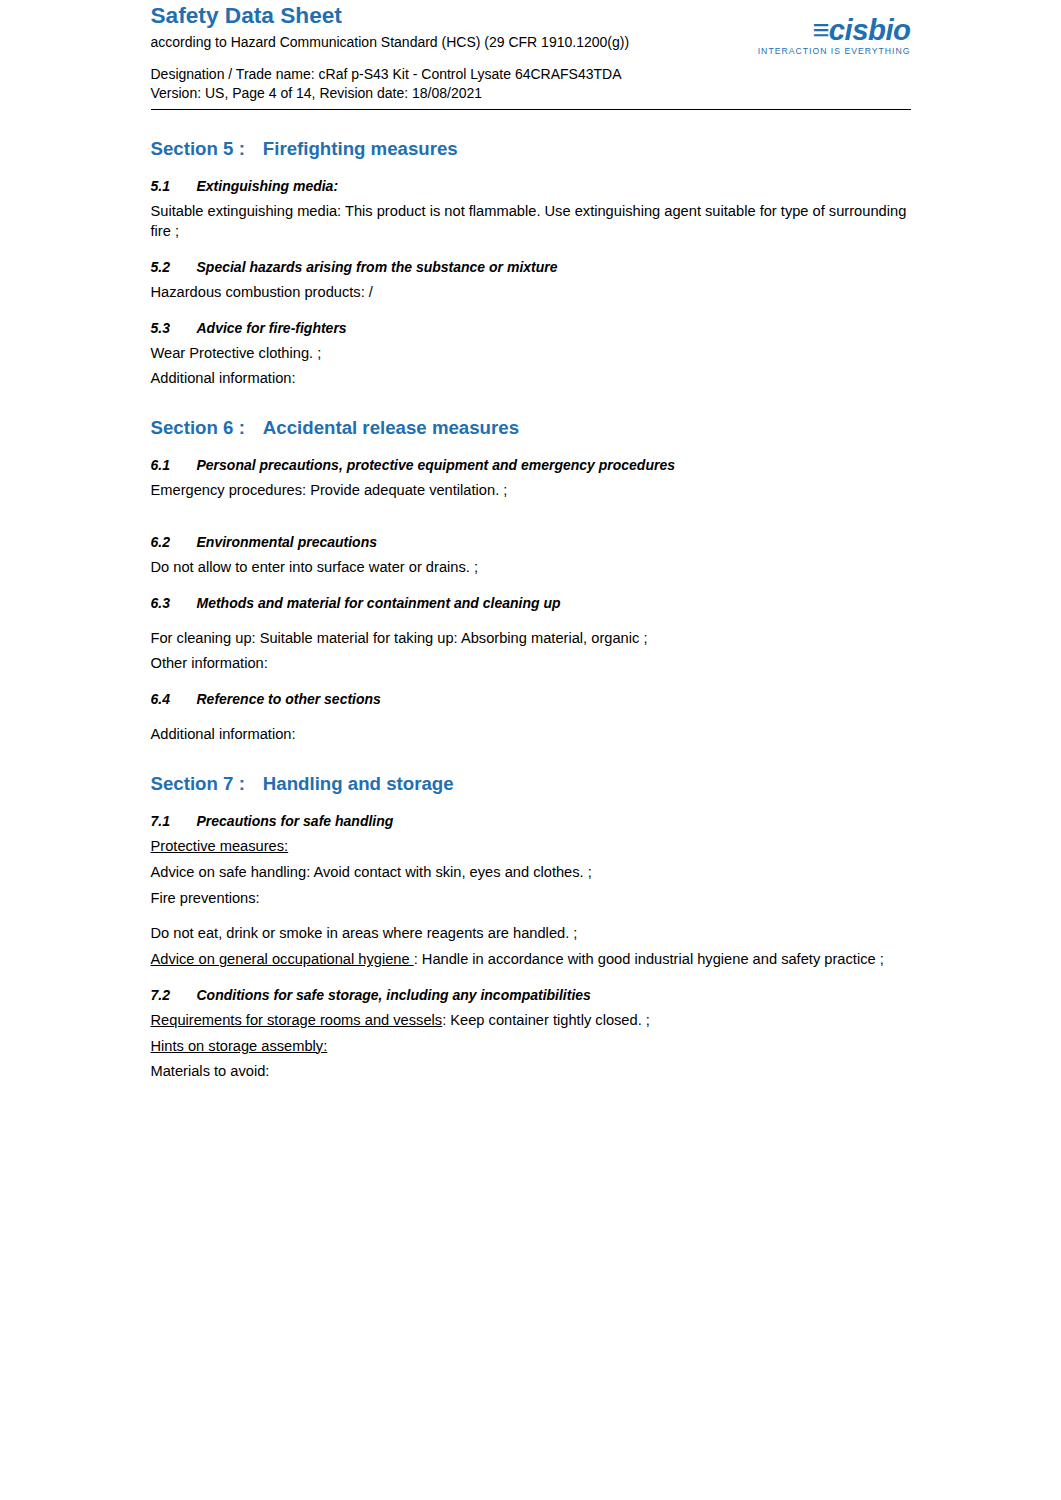Safety Data Sheet
according to Hazard Communication Standard (HCS) (29 CFR 1910.1200(g))
Designation / Trade name: cRaf p-S43 Kit - Control Lysate 64CRAFS43TDA
Version: US, Page 4 of 14, Revision date: 18/08/2021
≡cisbio
INTERACTION IS EVERYTHING
Section 5 : Firefighting measures
5.1 Extinguishing media:
Suitable extinguishing media: This product is not flammable. Use extinguishing agent suitable for type of surrounding fire ;
5.2 Special hazards arising from the substance or mixture
Hazardous combustion products: /
5.3 Advice for fire-fighters
Wear Protective clothing. ;
Additional information:
Section 6 : Accidental release measures
6.1 Personal precautions, protective equipment and emergency procedures
Emergency procedures: Provide adequate ventilation. ;
6.2 Environmental precautions
Do not allow to enter into surface water or drains. ;
6.3 Methods and material for containment and cleaning up
For cleaning up: Suitable material for taking up: Absorbing material, organic ;
Other information:
6.4 Reference to other sections
Additional information:
Section 7 : Handling and storage
7.1 Precautions for safe handling
Protective measures:
Advice on safe handling: Avoid contact with skin, eyes and clothes. ;
Fire preventions:
Do not eat, drink or smoke in areas where reagents are handled. ;
Advice on general occupational hygiene : Handle in accordance with good industrial hygiene and safety practice ;
7.2 Conditions for safe storage, including any incompatibilities
Requirements for storage rooms and vessels: Keep container tightly closed. ;
Hints on storage assembly:
Materials to avoid: